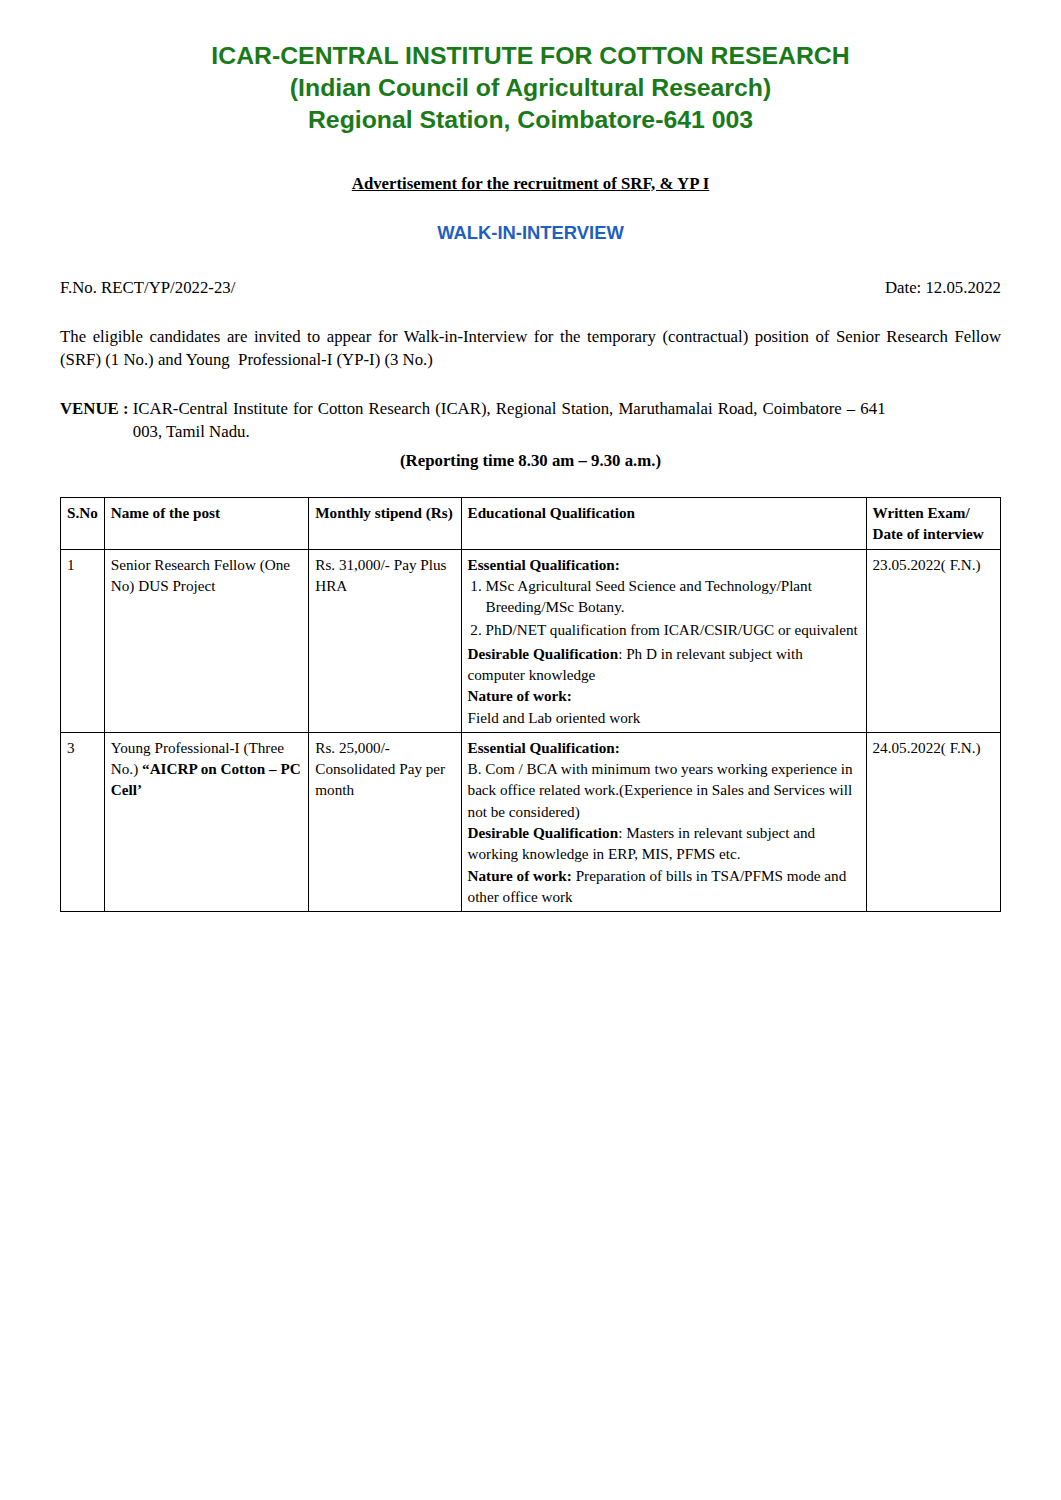ICAR-CENTRAL INSTITUTE FOR COTTON RESEARCH
(Indian Council of Agricultural Research)
Regional Station, Coimbatore-641 003
Advertisement for the recruitment of SRF, & YP I
WALK-IN-INTERVIEW
F.No. RECT/YP/2022-23/ Date: 12.05.2022
The eligible candidates are invited to appear for Walk-in-Interview for the temporary (contractual) position of Senior Research Fellow (SRF) (1 No.) and Young Professional-I (YP-I) (3 No.)
VENUE : ICAR-Central Institute for Cotton Research (ICAR), Regional Station, Maruthamalai Road, Coimbatore – 641 003, Tamil Nadu.
(Reporting time 8.30 am – 9.30 a.m.)
| S.No | Name of the post | Monthly stipend (Rs) | Educational Qualification | Written Exam/ Date of interview |
| --- | --- | --- | --- | --- |
| 1 | Senior Research Fellow (One No) DUS Project | Rs. 31,000/- Pay Plus HRA | Essential Qualification: MSc Agricultural Seed Science and Technology/Plant Breeding/MSc Botany. PhD/NET qualification from ICAR/CSIR/UGC or equivalent Desirable Qualification : Ph D in relevant subject with computer knowledge Nature of work: Field and Lab oriented work | 23.05.2022( F.N.) |
| 3 | Young Professional-I (Three No.) “AICRP on Cotton – PC Cell’ | Rs. 25,000/- Consolidated Pay per month | Essential Qualification: B. Com / BCA with minimum two years working experience in back office related work.(Experience in Sales and Services will not be considered) Desirable Qualification : Masters in relevant subject and working knowledge in ERP, MIS, PFMS etc. Nature of work: Preparation of bills in TSA/PFMS mode and other office work | 24.05.2022( F.N.) |